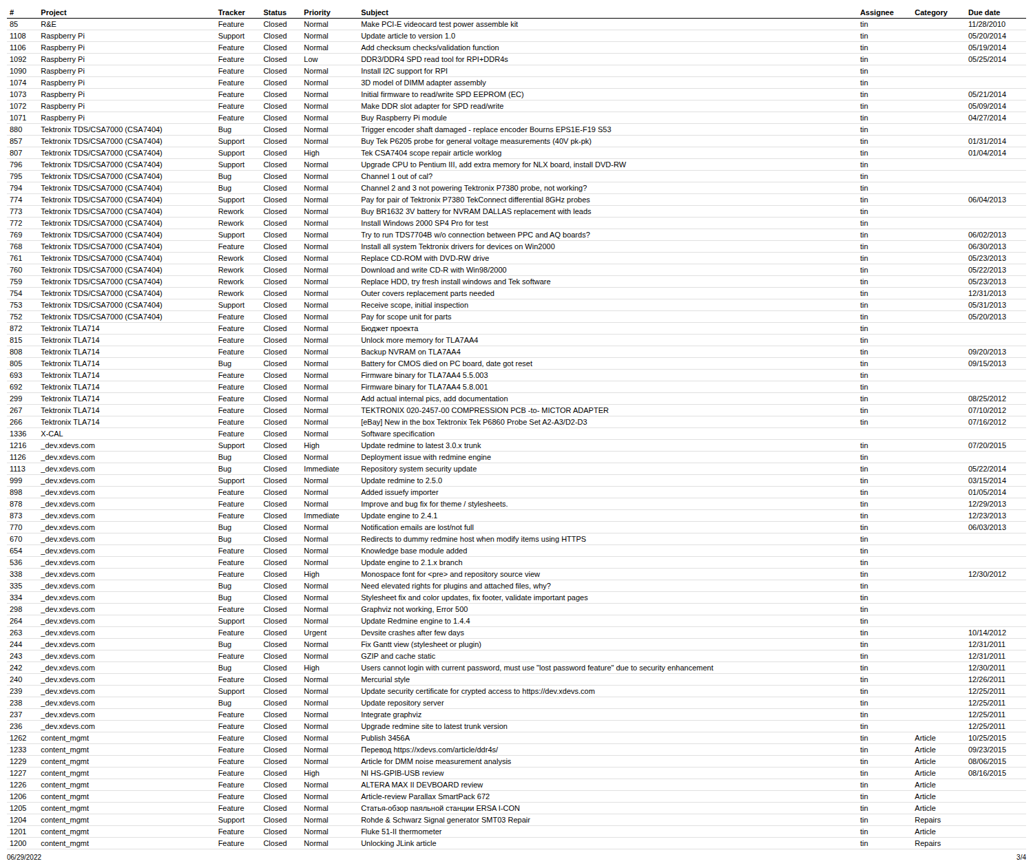| # | Project | Tracker | Status | Priority | Subject | Assignee | Category | Due date |
| --- | --- | --- | --- | --- | --- | --- | --- | --- |
| 85 | R&E | Feature | Closed | Normal | Make PCI-E videocard test power assemble kit | tin | | 11/28/2010 |
| 1108 | Raspberry Pi | Support | Closed | Normal | Update article to version 1.0 | tin | | 05/20/2014 |
| 1106 | Raspberry Pi | Feature | Closed | Normal | Add checksum checks/validation function | tin | | 05/19/2014 |
| 1092 | Raspberry Pi | Feature | Closed | Low | DDR3/DDR4 SPD read tool for RPI+DDR4s | tin | | 05/25/2014 |
| 1090 | Raspberry Pi | Feature | Closed | Normal | Install I2C support for RPI | tin | | |
| 1074 | Raspberry Pi | Feature | Closed | Normal | 3D model of DIMM adapter assembly | tin | | |
| 1073 | Raspberry Pi | Feature | Closed | Normal | Initial firmware to read/write SPD EEPROM (EC) | tin | | 05/21/2014 |
| 1072 | Raspberry Pi | Feature | Closed | Normal | Make DDR slot adapter for SPD read/write | tin | | 05/09/2014 |
| 1071 | Raspberry Pi | Feature | Closed | Normal | Buy Raspberry Pi module | tin | | 04/27/2014 |
| 880 | Tektronix TDS/CSA7000 (CSA7404) | Bug | Closed | Normal | Trigger encoder shaft damaged - replace encoder Bourns EPS1E-F19 S53 | tin | | |
| 857 | Tektronix TDS/CSA7000 (CSA7404) | Support | Closed | Normal | Buy Tek P6205 probe for general voltage measurements (40V pk-pk) | tin | | 01/31/2014 |
| 807 | Tektronix TDS/CSA7000 (CSA7404) | Support | Closed | High | Tek CSA7404 scope repair article worklog | tin | | 01/04/2014 |
| 796 | Tektronix TDS/CSA7000 (CSA7404) | Support | Closed | Normal | Upgrade CPU to Pentium III, add extra memory for NLX board, install DVD-RW | tin | | |
| 795 | Tektronix TDS/CSA7000 (CSA7404) | Bug | Closed | Normal | Channel 1 out of cal? | tin | | |
| 794 | Tektronix TDS/CSA7000 (CSA7404) | Bug | Closed | Normal | Channel 2 and 3 not powering Tektronix P7380 probe, not working? | tin | | |
| 774 | Tektronix TDS/CSA7000 (CSA7404) | Support | Closed | Normal | Pay for pair of Tektronix P7380 TekConnect differential 8GHz probes | tin | | 06/04/2013 |
| 773 | Tektronix TDS/CSA7000 (CSA7404) | Rework | Closed | Normal | Buy BR1632 3V battery for NVRAM DALLAS replacement with leads | tin | | |
| 772 | Tektronix TDS/CSA7000 (CSA7404) | Rework | Closed | Normal | Install Windows 2000 SP4 Pro for test | tin | | |
| 769 | Tektronix TDS/CSA7000 (CSA7404) | Support | Closed | Normal | Try to run TDS7704B w/o connection between PPC and AQ boards? | tin | | 06/02/2013 |
| 768 | Tektronix TDS/CSA7000 (CSA7404) | Feature | Closed | Normal | Install all system Tektronix drivers for devices on Win2000 | tin | | 06/30/2013 |
| 761 | Tektronix TDS/CSA7000 (CSA7404) | Rework | Closed | Normal | Replace CD-ROM with DVD-RW drive | tin | | 05/23/2013 |
| 760 | Tektronix TDS/CSA7000 (CSA7404) | Rework | Closed | Normal | Download and write CD-R with Win98/2000 | tin | | 05/22/2013 |
| 759 | Tektronix TDS/CSA7000 (CSA7404) | Rework | Closed | Normal | Replace HDD, try fresh install windows and Tek software | tin | | 05/23/2013 |
| 754 | Tektronix TDS/CSA7000 (CSA7404) | Rework | Closed | Normal | Outer covers replacement parts needed | tin | | 12/31/2013 |
| 753 | Tektronix TDS/CSA7000 (CSA7404) | Support | Closed | Normal | Receive scope, initial inspection | tin | | 05/31/2013 |
| 752 | Tektronix TDS/CSA7000 (CSA7404) | Feature | Closed | Normal | Pay for scope unit for parts | tin | | 05/20/2013 |
| 872 | Tektronix TLA714 | Feature | Closed | Normal | Бюджет проекта | tin | | |
| 815 | Tektronix TLA714 | Feature | Closed | Normal | Unlock more memory for TLA7AA4 | tin | | |
| 808 | Tektronix TLA714 | Feature | Closed | Normal | Backup NVRAM on TLA7AA4 | tin | | 09/20/2013 |
| 805 | Tektronix TLA714 | Bug | Closed | Normal | Battery for CMOS died on PC board, date got reset | tin | | 09/15/2013 |
| 693 | Tektronix TLA714 | Feature | Closed | Normal | Firmware binary for TLA7AA4 5.5.003 | tin | | |
| 692 | Tektronix TLA714 | Feature | Closed | Normal | Firmware binary for TLA7AA4 5.8.001 | tin | | |
| 299 | Tektronix TLA714 | Feature | Closed | Normal | Add actual internal pics, add documentation | tin | | 08/25/2012 |
| 267 | Tektronix TLA714 | Feature | Closed | Normal | TEKTRONIX 020-2457-00 COMPRESSION PCB -to- MICTOR ADAPTER | tin | | 07/10/2012 |
| 266 | Tektronix TLA714 | Feature | Closed | Normal | [eBay] New in the box Tektronix Tek P6860 Probe Set A2-A3/D2-D3 | tin | | 07/16/2012 |
| 1336 | X-CAL | Feature | Closed | Normal | Software specification | | | |
| 1216 | _dev.xdevs.com | Support | Closed | High | Update redmine to latest 3.0.x trunk | tin | | 07/20/2015 |
| 1126 | _dev.xdevs.com | Bug | Closed | Normal | Deployment issue with redmine engine | tin | | |
| 1113 | _dev.xdevs.com | Bug | Closed | Immediate | Repository system security update | tin | | 05/22/2014 |
| 999 | _dev.xdevs.com | Support | Closed | Normal | Update redmine to 2.5.0 | tin | | 03/15/2014 |
| 898 | _dev.xdevs.com | Feature | Closed | Normal | Added issuefy importer | tin | | 01/05/2014 |
| 878 | _dev.xdevs.com | Feature | Closed | Normal | Improve and bug fix for theme / stylesheets. | tin | | 12/29/2013 |
| 873 | _dev.xdevs.com | Feature | Closed | Immediate | Update engine to 2.4.1 | tin | | 12/23/2013 |
| 770 | _dev.xdevs.com | Bug | Closed | Normal | Notification emails are lost/not full | tin | | 06/03/2013 |
| 670 | _dev.xdevs.com | Bug | Closed | Normal | Redirects to dummy redmine host when modify items using HTTPS | tin | | |
| 654 | _dev.xdevs.com | Feature | Closed | Normal | Knowledge base module added | tin | | |
| 536 | _dev.xdevs.com | Feature | Closed | Normal | Update engine to 2.1.x branch | tin | | |
| 338 | _dev.xdevs.com | Feature | Closed | High | Monospace font for <pre> and repository source view | tin | | 12/30/2012 |
| 335 | _dev.xdevs.com | Bug | Closed | Normal | Need elevated rights for plugins and attached files, why? | tin | | |
| 334 | _dev.xdevs.com | Bug | Closed | Normal | Stylesheet fix and color updates, fix footer, validate important pages | tin | | |
| 298 | _dev.xdevs.com | Feature | Closed | Normal | Graphviz not working, Error 500 | tin | | |
| 264 | _dev.xdevs.com | Support | Closed | Normal | Update Redmine engine to 1.4.4 | tin | | |
| 263 | _dev.xdevs.com | Feature | Closed | Urgent | Devsite crashes after few days | tin | | 10/14/2012 |
| 244 | _dev.xdevs.com | Bug | Closed | Normal | Fix Gantt view (stylesheet or plugin) | tin | | 12/31/2011 |
| 243 | _dev.xdevs.com | Feature | Closed | Normal | GZIP and cache static | tin | | 12/31/2011 |
| 242 | _dev.xdevs.com | Bug | Closed | High | Users cannot login with current password, must use "lost password feature" due to security enhancement | tin | | 12/30/2011 |
| 240 | _dev.xdevs.com | Feature | Closed | Normal | Mercurial style | tin | | 12/26/2011 |
| 239 | _dev.xdevs.com | Support | Closed | Normal | Update security certificate for crypted access to https://dev.xdevs.com | tin | | 12/25/2011 |
| 238 | _dev.xdevs.com | Bug | Closed | Normal | Update repository server | tin | | 12/25/2011 |
| 237 | _dev.xdevs.com | Feature | Closed | Normal | Integrate graphviz | tin | | 12/25/2011 |
| 236 | _dev.xdevs.com | Feature | Closed | Normal | Upgrade redmine site to latest trunk version | tin | | 12/25/2011 |
| 1262 | content_mgmt | Feature | Closed | Normal | Publish 3456A | tin | Article | 10/25/2015 |
| 1233 | content_mgmt | Feature | Closed | Normal | Перевод https://xdevs.com/article/ddr4s/ | tin | Article | 09/23/2015 |
| 1229 | content_mgmt | Feature | Closed | Normal | Article for DMM noise measurement analysis | tin | Article | 08/06/2015 |
| 1227 | content_mgmt | Feature | Closed | High | NI HS-GPIB-USB review | tin | Article | 08/16/2015 |
| 1226 | content_mgmt | Feature | Closed | Normal | ALTERA MAX II DEVBOARD review | tin | Article | |
| 1206 | content_mgmt | Feature | Closed | Normal | Article-review Parallax SmartPack 672 | tin | Article | |
| 1205 | content_mgmt | Feature | Closed | Normal | Статья-обзор паяльной станции ERSA I-CON | tin | Article | |
| 1204 | content_mgmt | Support | Closed | Normal | Rohde & Schwarz Signal generator SMT03 Repair | tin | Repairs | |
| 1201 | content_mgmt | Feature | Closed | Normal | Fluke 51-II thermometer | tin | Article | |
| 1200 | content_mgmt | Feature | Closed | Normal | Unlocking JLink article | tin | Repairs | |
06/29/2022 3/4